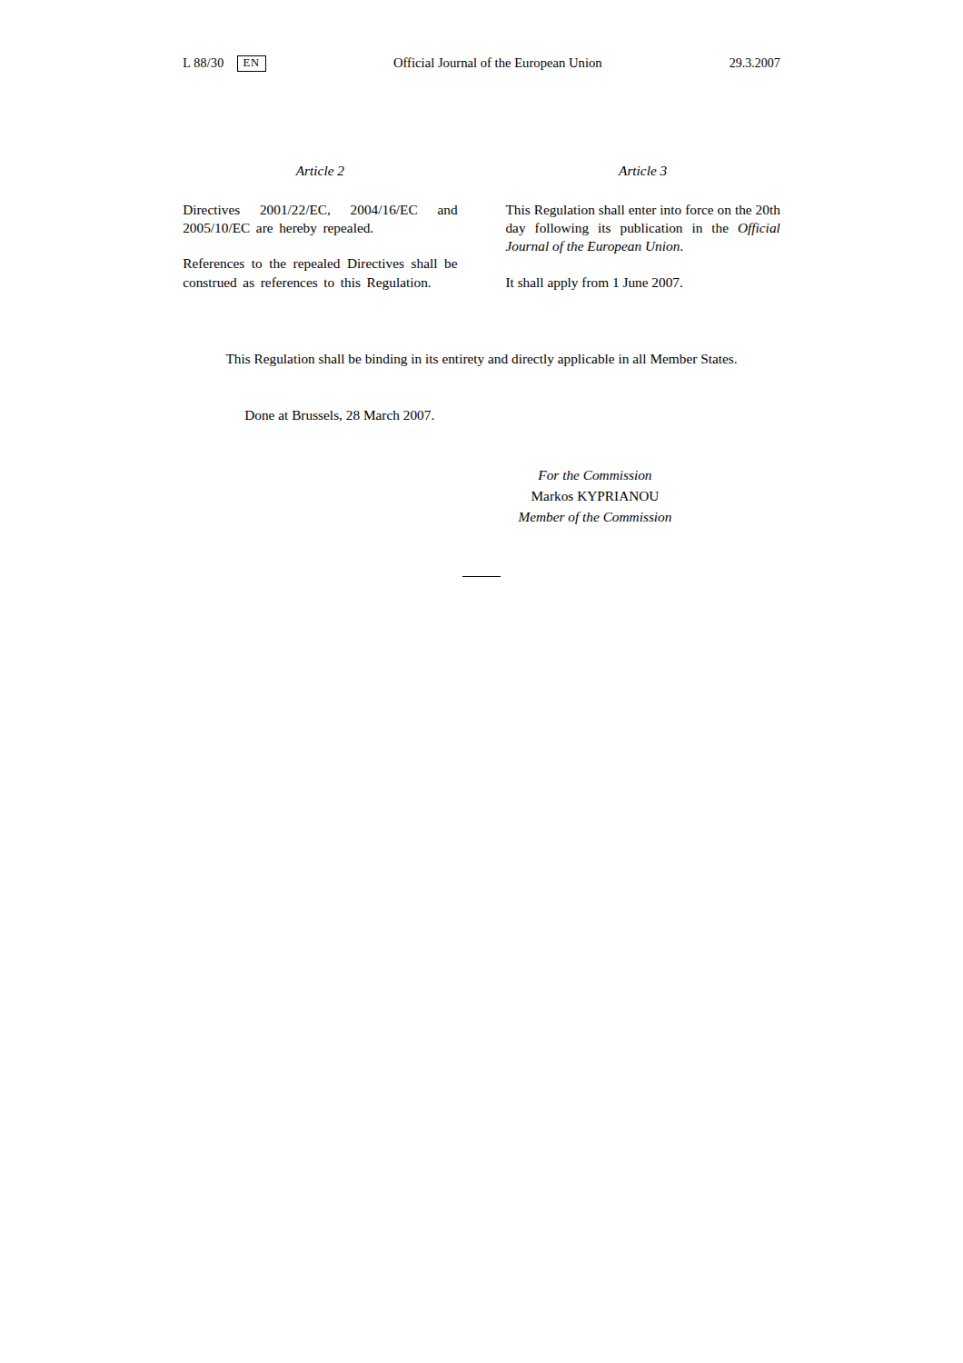L 88/30 EN Official Journal of the European Union 29.3.2007
Article 2
Directives 2001/22/EC, 2004/16/EC and 2005/10/EC are hereby repealed.
References to the repealed Directives shall be construed as references to this Regulation.
Article 3
This Regulation shall enter into force on the 20th day following its publication in the Official Journal of the European Union.
It shall apply from 1 June 2007.
This Regulation shall be binding in its entirety and directly applicable in all Member States.
Done at Brussels, 28 March 2007.
For the Commission
Markos KYPRIANOU
Member of the Commission